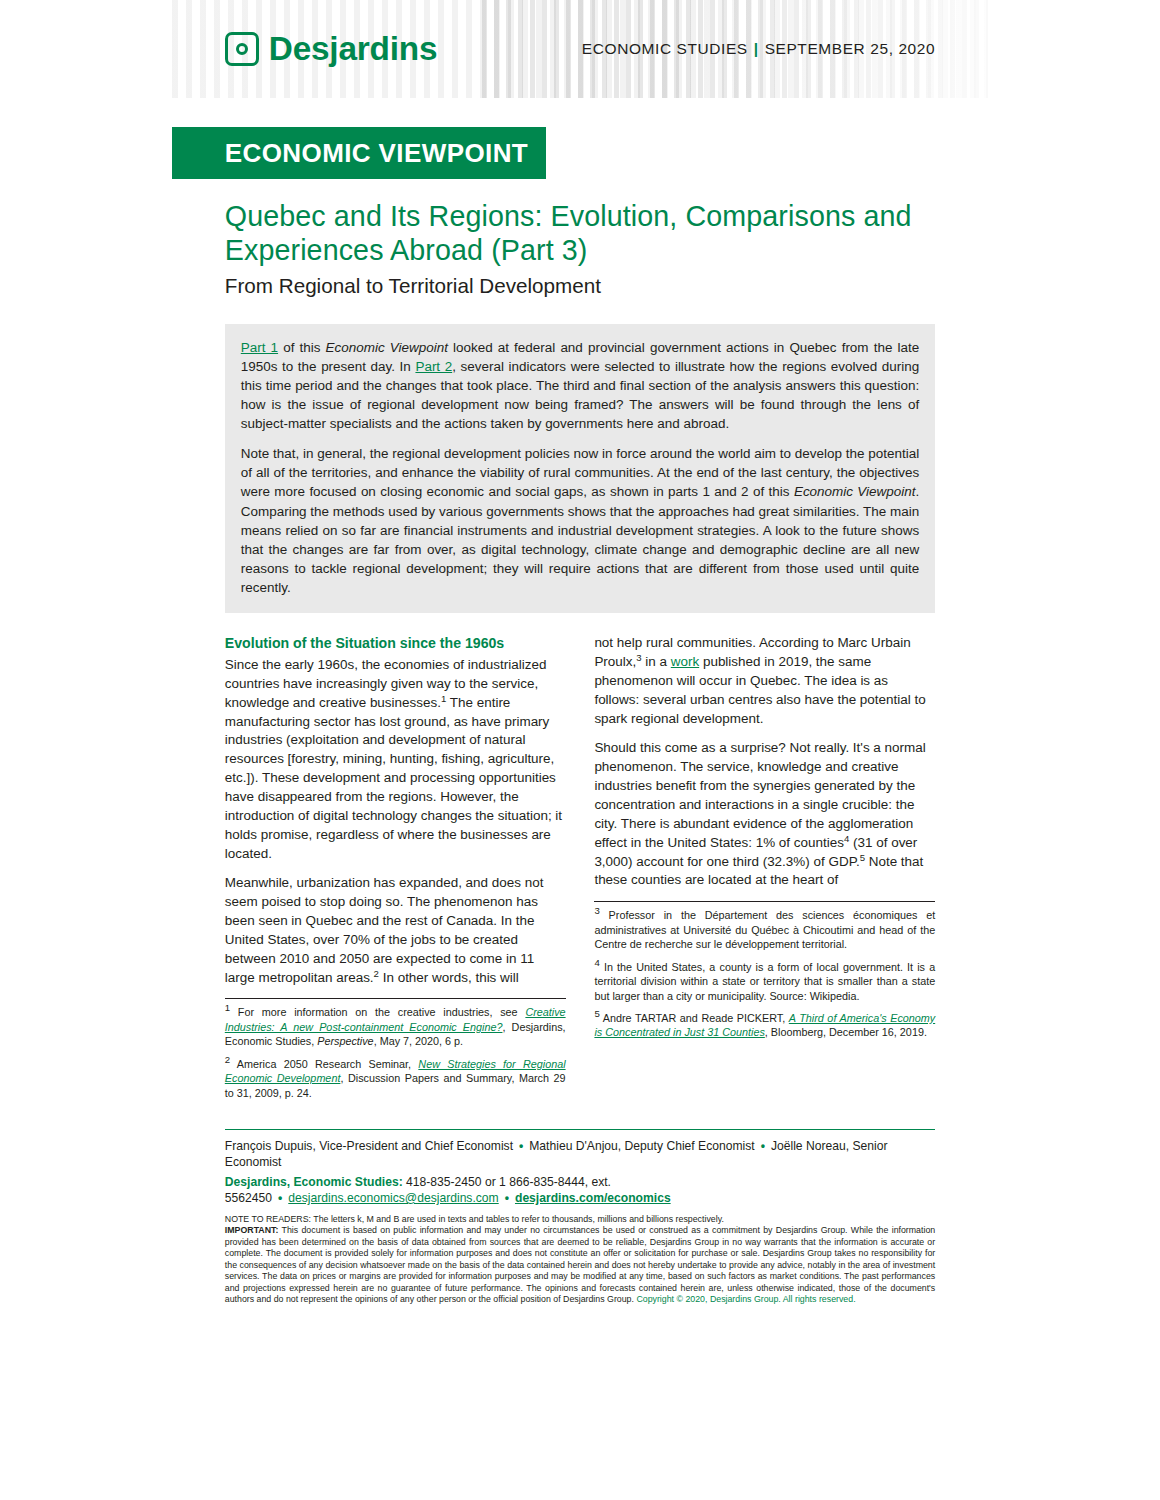Desjardins
ECONOMIC STUDIES|SEPTEMBER 25, 2020
ECONOMIC VIEWPOINT
Quebec and Its Regions: Evolution, Comparisons and
Experiences Abroad (Part 3)
From Regional to Territorial Development
Part 1 of this Economic Viewpoint looked at federal and provincial government actions in Quebec from the late 1950s to the present day. In Part 2, several indicators were selected to illustrate how the regions evolved during this time period and the changes that took place. The third and final section of the analysis answers this question: how is the issue of regional development now being framed? The answers will be found through the lens of subject-matter specialists and the actions taken by governments here and abroad.
Note that, in general, the regional development policies now in force around the world aim to develop the potential of all of the territories, and enhance the viability of rural communities. At the end of the last century, the objectives were more focused on closing economic and social gaps, as shown in parts 1 and 2 of this Economic Viewpoint. Comparing the methods used by various governments shows that the approaches had great similarities. The main means relied on so far are financial instruments and industrial development strategies. A look to the future shows that the changes are far from over, as digital technology, climate change and demographic decline are all new reasons to tackle regional development; they will require actions that are different from those used until quite recently.
Evolution of the Situation since the 1960s
Since the early 1960s, the economies of industrialized countries have increasingly given way to the service, knowledge and creative businesses.1 The entire manufacturing sector has lost ground, as have primary industries (exploitation and development of natural resources [forestry, mining, hunting, fishing, agriculture, etc.]). These development and processing opportunities have disappeared from the regions. However, the introduction of digital technology changes the situation; it holds promise, regardless of where the businesses are located.
Meanwhile, urbanization has expanded, and does not seem poised to stop doing so. The phenomenon has been seen in Quebec and the rest of Canada. In the United States, over 70% of the jobs to be created between 2010 and 2050 are expected to come in 11 large metropolitan areas.2 In other words, this will
1 For more information on the creative industries, see Creative Industries: A new Post-containment Economic Engine?, Desjardins, Economic Studies, Perspective, May 7, 2020, 6 p.
2 America 2050 Research Seminar, New Strategies for Regional Economic Development, Discussion Papers and Summary, March 29 to 31, 2009, p. 24.
not help rural communities. According to Marc Urbain Proulx,3 in a work published in 2019, the same phenomenon will occur in Quebec. The idea is as follows: several urban centres also have the potential to spark regional development.
Should this come as a surprise? Not really. It's a normal phenomenon. The service, knowledge and creative industries benefit from the synergies generated by the concentration and interactions in a single crucible: the city. There is abundant evidence of the agglomeration effect in the United States: 1% of counties4 (31 of over 3,000) account for one third (32.3%) of GDP.5 Note that these counties are located at the heart of
3 Professor in the Département des sciences économiques et administratives at Université du Québec à Chicoutimi and head of the Centre de recherche sur le développement territorial.
4 In the United States, a county is a form of local government. It is a territorial division within a state or territory that is smaller than a state but larger than a city or municipality. Source: Wikipedia.
5 Andre TARTAR and Reade PICKERT, A Third of America's Economy is Concentrated in Just 31 Counties, Bloomberg, December 16, 2019.
François Dupuis, Vice-President and Chief Economist•Mathieu D'Anjou, Deputy Chief Economist•Joëlle Noreau, Senior Economist
Desjardins, Economic Studies: 418-835-2450 or 1 866-835-8444, ext. 5562450•desjardins.economics@desjardins.com•desjardins.com/economics
NOTE TO READERS: The letters k, M and B are used in texts and tables to refer to thousands, millions and billions respectively.
IMPORTANT: This document is based on public information and may under no circumstances be used or construed as a commitment by Desjardins Group. While the information provided has been determined on the basis of data obtained from sources that are deemed to be reliable, Desjardins Group in no way warrants that the information is accurate or complete. The document is provided solely for information purposes and does not constitute an offer or solicitation for purchase or sale. Desjardins Group takes no responsibility for the consequences of any decision whatsoever made on the basis of the data contained herein and does not hereby undertake to provide any advice, notably in the area of investment services. The data on prices or margins are provided for information purposes and may be modified at any time, based on such factors as market conditions. The past performances and projections expressed herein are no guarantee of future performance. The opinions and forecasts contained herein are, unless otherwise indicated, those of the document's authors and do not represent the opinions of any other person or the official position of Desjardins Group. Copyright © 2020, Desjardins Group. All rights reserved.